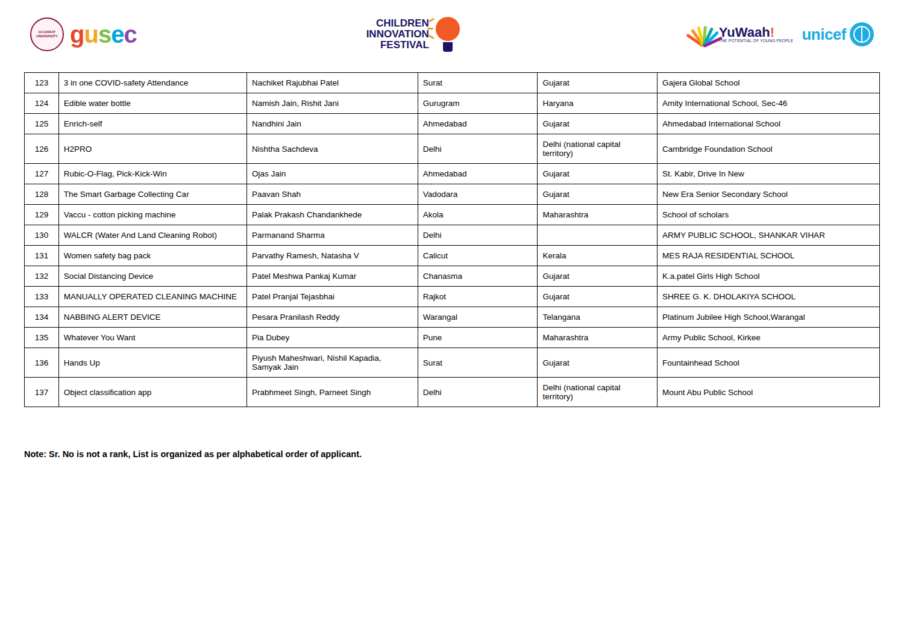GUJARAT
UNIVERSITY
gusec
Children
Innovation
Festival
YuWaah!
The Potential of Young People
unicef
| 123 | 3 in one COVID-safety Attendance | Nachiket Rajubhai Patel | Surat | Gujarat | Gajera Global School |
| 124 | Edible water bottle | Namish Jain, Rishit Jani | Gurugram | Haryana | Amity International School, Sec-46 |
| 125 | Enrich-self | Nandhini Jain | Ahmedabad | Gujarat | Ahmedabad International School |
| 126 | H2PRO | Nishtha Sachdeva | Delhi | Delhi (national capital territory) | Cambridge Foundation School |
| 127 | Rubic-O-Flag, Pick-Kick-Win | Ojas Jain | Ahmedabad | Gujarat | St. Kabir, Drive In New |
| 128 | The Smart Garbage Collecting Car | Paavan Shah | Vadodara | Gujarat | New Era Senior Secondary School |
| 129 | Vaccu - cotton picking machine | Palak Prakash Chandankhede | Akola | Maharashtra | School of scholars |
| 130 | WALCR (Water And Land Cleaning Robot) | Parmanand Sharma | Delhi | | ARMY PUBLIC SCHOOL, SHANKAR VIHAR |
| 131 | Women safety bag pack | Parvathy Ramesh, Natasha V | Calicut | Kerala | MES RAJA RESIDENTIAL SCHOOL |
| 132 | Social Distancing Device | Patel Meshwa Pankaj Kumar | Chanasma | Gujarat | K.a.patel Girls High School |
| 133 | MANUALLY OPERATED CLEANING MACHINE | Patel Pranjal Tejasbhai | Rajkot | Gujarat | SHREE G. K. DHOLAKIYA SCHOOL |
| 134 | NABBING ALERT DEVICE | Pesara Pranilash Reddy | Warangal | Telangana | Platinum Jubilee High School,Warangal |
| 135 | Whatever You Want | Pia Dubey | Pune | Maharashtra | Army Public School, Kirkee |
| 136 | Hands Up | Piyush Maheshwari, Nishil Kapadia, Samyak Jain | Surat | Gujarat | Fountainhead School |
| 137 | Object classification app | Prabhmeet Singh, Parneet Singh | Delhi | Delhi (national capital territory) | Mount Abu Public School |
Note: Sr. No is not a rank, List is organized as per alphabetical order of applicant.